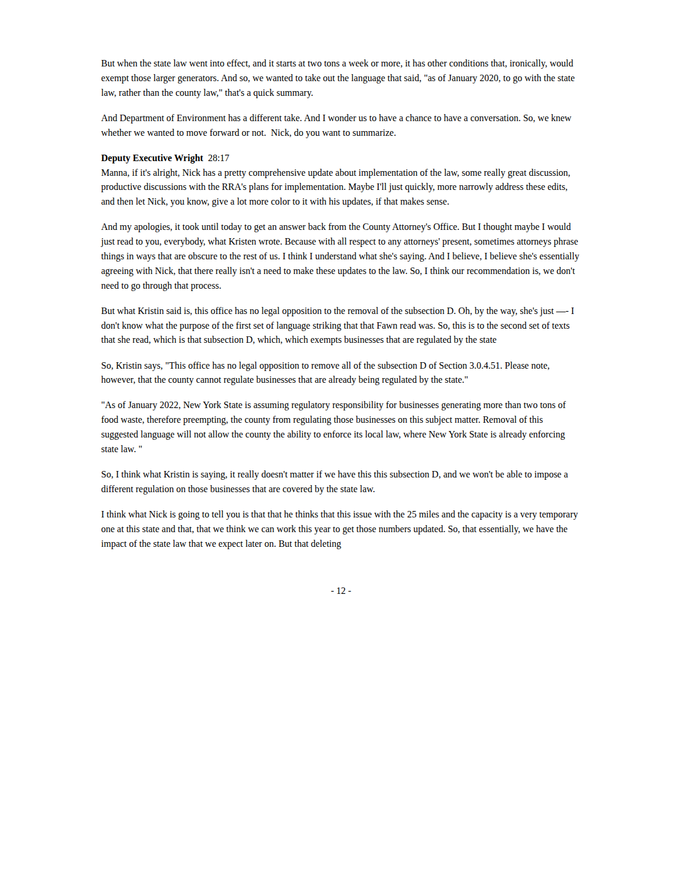But when the state law went into effect, and it starts at two tons a week or more, it has other conditions that, ironically, would exempt those larger generators. And so, we wanted to take out the language that said, "as of January 2020, to go with the state law, rather than the county law," that's a quick summary.
And Department of Environment has a different take. And I wonder us to have a chance to have a conversation. So, we knew whether we wanted to move forward or not. Nick, do you want to summarize.
Deputy Executive Wright 28:17
Manna, if it's alright, Nick has a pretty comprehensive update about implementation of the law, some really great discussion, productive discussions with the RRA's plans for implementation. Maybe I'll just quickly, more narrowly address these edits, and then let Nick, you know, give a lot more color to it with his updates, if that makes sense.
And my apologies, it took until today to get an answer back from the County Attorney's Office. But I thought maybe I would just read to you, everybody, what Kristen wrote. Because with all respect to any attorneys' present, sometimes attorneys phrase things in ways that are obscure to the rest of us. I think I understand what she's saying. And I believe, I believe she's essentially agreeing with Nick, that there really isn't a need to make these updates to the law. So, I think our recommendation is, we don't need to go through that process.
But what Kristin said is, this office has no legal opposition to the removal of the subsection D. Oh, by the way, she's just —- I don't know what the purpose of the first set of language striking that that Fawn read was. So, this is to the second set of texts that she read, which is that subsection D, which, which exempts businesses that are regulated by the state
So, Kristin says, "This office has no legal opposition to remove all of the subsection D of Section 3.0.4.51. Please note, however, that the county cannot regulate businesses that are already being regulated by the state."
"As of January 2022, New York State is assuming regulatory responsibility for businesses generating more than two tons of food waste, therefore preempting, the county from regulating those businesses on this subject matter. Removal of this suggested language will not allow the county the ability to enforce its local law, where New York State is already enforcing state law. "
So, I think what Kristin is saying, it really doesn't matter if we have this this subsection D, and we won't be able to impose a different regulation on those businesses that are covered by the state law.
I think what Nick is going to tell you is that that he thinks that this issue with the 25 miles and the capacity is a very temporary one at this state and that, that we think we can work this year to get those numbers updated. So, that essentially, we have the impact of the state law that we expect later on. But that deleting
- 12 -